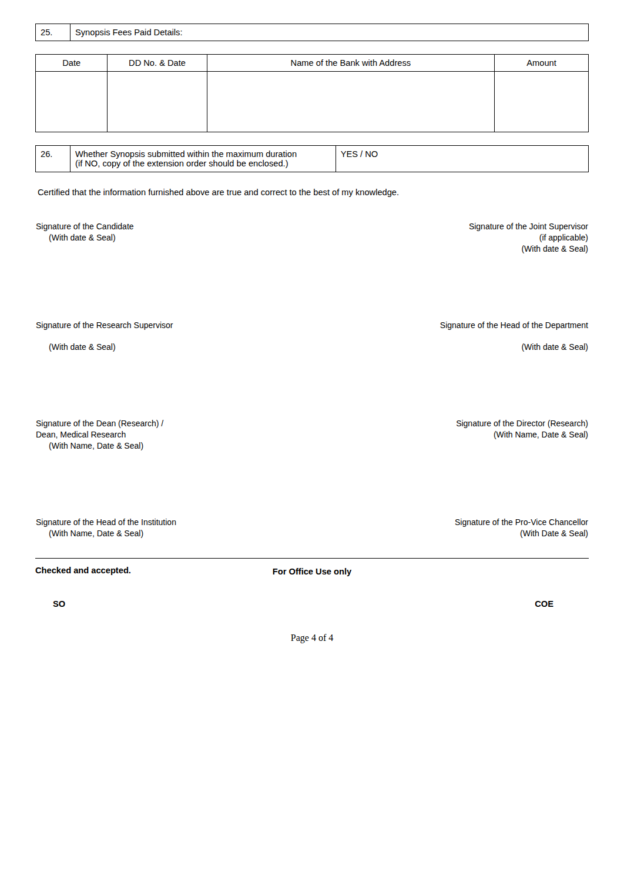| 25. | Synopsis Fees Paid Details: |
| Date | DD No. & Date | Name of the Bank with Address | Amount |
| 26. | Whether Synopsis submitted within the maximum duration (if NO, copy of the extension order should be enclosed.) | YES / NO |
Certified that the information furnished above are true and correct to the best of my knowledge.
| Signature of the Candidate (With date & Seal) | Signature of the Joint Supervisor (if applicable) (With date & Seal) |
| Signature of the Research Supervisor (With date & Seal) | Signature of the Head of the Department (With date & Seal) |
| Signature of the Dean (Research) / Dean, Medical Research (With Name, Date & Seal) | Signature of the Director (Research) (With Name, Date & Seal) |
| Signature of the Head of the Institution (With Name, Date & Seal) | Signature of the Pro-Vice Chancellor (With Date & Seal) |
For Office Use only
Checked and accepted.
| SO | COE |
Page 4 of 4